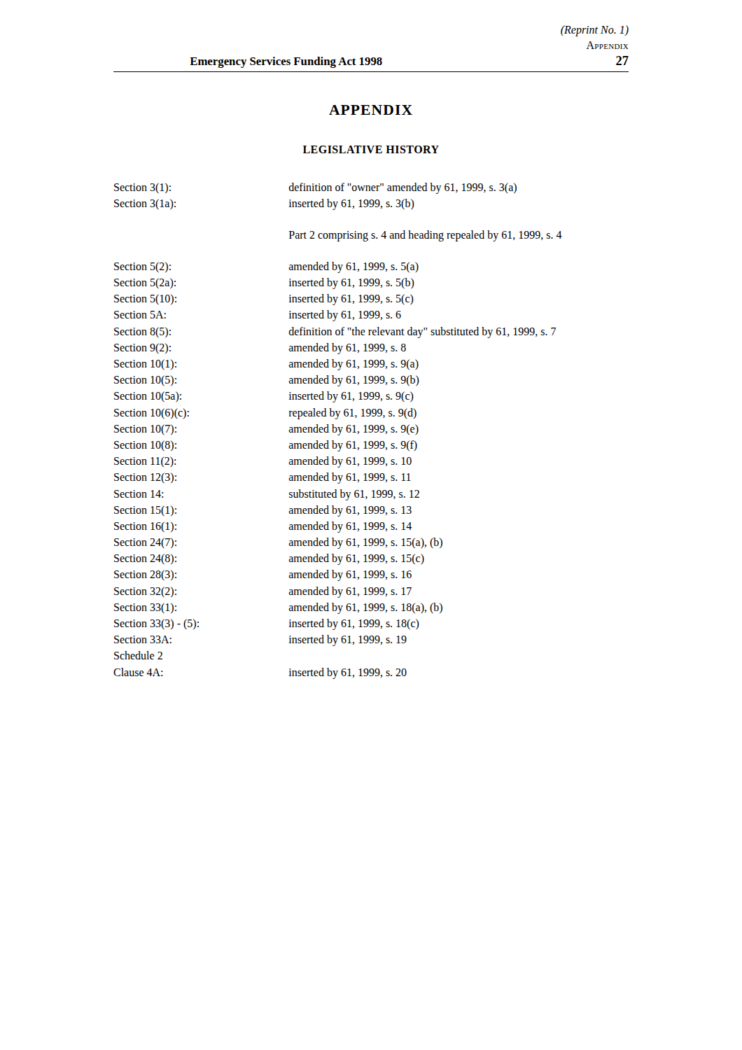(Reprint No. 1)
Appendix
Emergency Services Funding Act 1998
27
APPENDIX
LEGISLATIVE HISTORY
| Section 3(1): | definition of "owner" amended by 61, 1999, s. 3(a) |
| Section 3(1a): | inserted by 61, 1999, s. 3(b) |
| | Part 2 comprising s. 4 and heading repealed by 61, 1999, s. 4 |
| Section 5(2): | amended by 61, 1999, s. 5(a) |
| Section 5(2a): | inserted by 61, 1999, s. 5(b) |
| Section 5(10): | inserted by 61, 1999, s. 5(c) |
| Section 5A: | inserted by 61, 1999, s. 6 |
| Section 8(5): | definition of "the relevant day" substituted by 61, 1999, s. 7 |
| Section 9(2): | amended by 61, 1999, s. 8 |
| Section 10(1): | amended by 61, 1999, s. 9(a) |
| Section 10(5): | amended by 61, 1999, s. 9(b) |
| Section 10(5a): | inserted by 61, 1999, s. 9(c) |
| Section 10(6)(c): | repealed by 61, 1999, s. 9(d) |
| Section 10(7): | amended by 61, 1999, s. 9(e) |
| Section 10(8): | amended by 61, 1999, s. 9(f) |
| Section 11(2): | amended by 61, 1999, s. 10 |
| Section 12(3): | amended by 61, 1999, s. 11 |
| Section 14: | substituted by 61, 1999, s. 12 |
| Section 15(1): | amended by 61, 1999, s. 13 |
| Section 16(1): | amended by 61, 1999, s. 14 |
| Section 24(7): | amended by 61, 1999, s. 15(a), (b) |
| Section 24(8): | amended by 61, 1999, s. 15(c) |
| Section 28(3): | amended by 61, 1999, s. 16 |
| Section 32(2): | amended by 61, 1999, s. 17 |
| Section 33(1): | amended by 61, 1999, s. 18(a), (b) |
| Section 33(3) - (5): | inserted by 61, 1999, s. 18(c) |
| Section 33A: | inserted by 61, 1999, s. 19 |
| Schedule 2 | |
| Clause 4A: | inserted by 61, 1999, s. 20 |